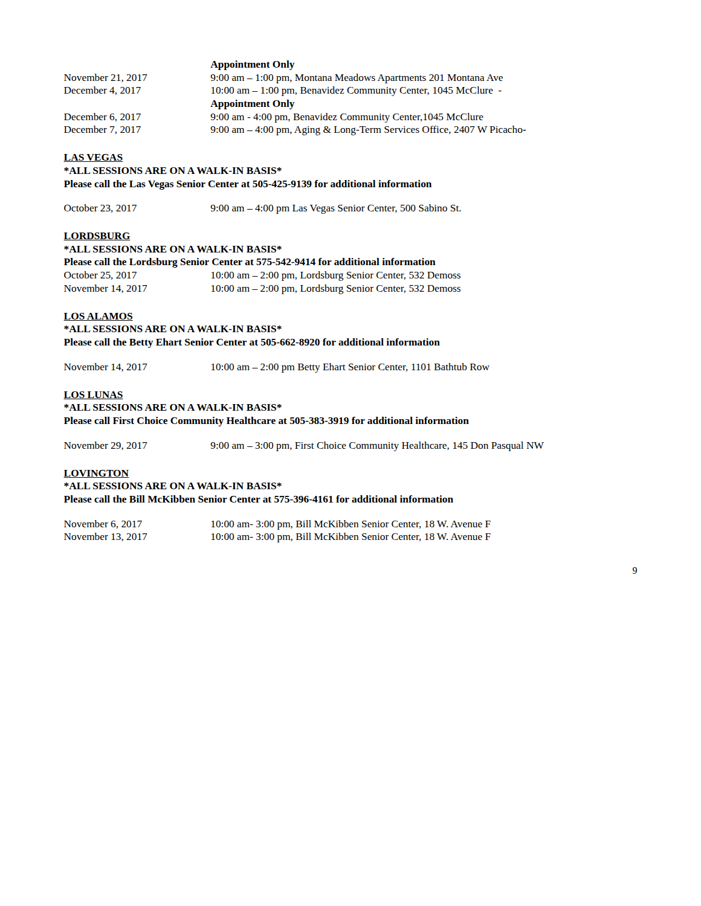Appointment Only
November 21, 2017
9:00 am – 1:00 pm, Montana Meadows Apartments 201 Montana Ave
December 4, 2017
10:00 am – 1:00 pm, Benavidez Community Center, 1045 McClure -
Appointment Only
December 6, 2017
9:00 am - 4:00 pm, Benavidez Community Center,1045 McClure
December 7, 2017
9:00 am – 4:00 pm, Aging & Long-Term Services Office, 2407 W Picacho-
LAS VEGAS
*ALL SESSIONS ARE ON A WALK-IN BASIS*
Please call the Las Vegas Senior Center at 505-425-9139 for additional information
October 23, 2017
9:00 am – 4:00 pm Las Vegas Senior Center, 500 Sabino St.
LORDSBURG
*ALL SESSIONS ARE ON A WALK-IN BASIS*
Please call the Lordsburg Senior Center at 575-542-9414 for additional information
October 25, 2017
10:00 am – 2:00 pm, Lordsburg Senior Center, 532 Demoss
November 14, 2017
10:00 am – 2:00 pm, Lordsburg Senior Center, 532 Demoss
LOS ALAMOS
*ALL SESSIONS ARE ON A WALK-IN BASIS*
Please call the Betty Ehart Senior Center at 505-662-8920 for additional information
November 14, 2017
10:00 am – 2:00 pm Betty Ehart Senior Center, 1101 Bathtub Row
LOS LUNAS
*ALL SESSIONS ARE ON A WALK-IN BASIS*
Please call First Choice Community Healthcare at 505-383-3919 for additional information
November 29, 2017
9:00 am – 3:00 pm, First Choice Community Healthcare, 145 Don Pasqual NW
LOVINGTON
*ALL SESSIONS ARE ON A WALK-IN BASIS*
Please call the Bill McKibben Senior Center at 575-396-4161 for additional information
November 6, 2017
10:00 am- 3:00 pm, Bill McKibben Senior Center, 18 W. Avenue F
November 13, 2017
10:00 am- 3:00 pm, Bill McKibben Senior Center, 18 W. Avenue F
9